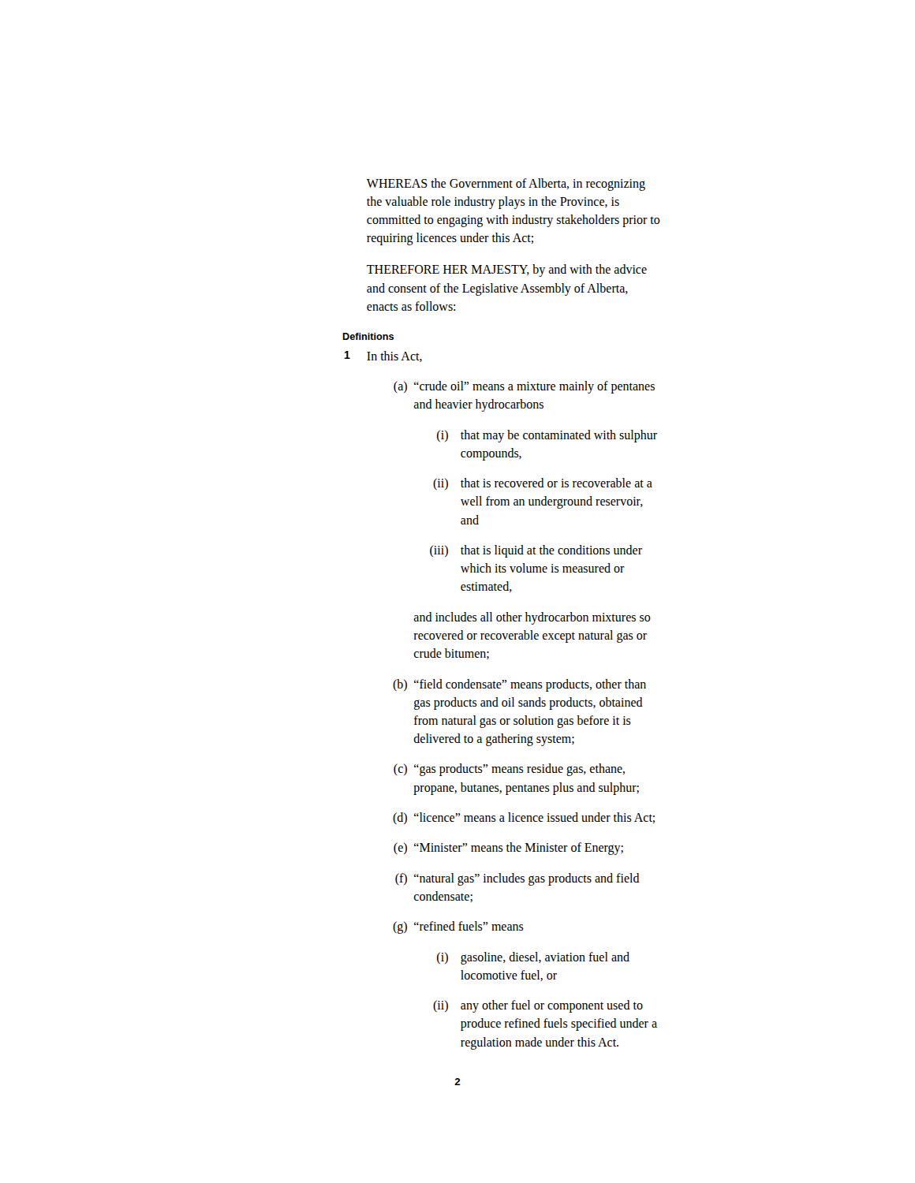WHEREAS the Government of Alberta, in recognizing the valuable role industry plays in the Province, is committed to engaging with industry stakeholders prior to requiring licences under this Act;
THEREFORE HER MAJESTY, by and with the advice and consent of the Legislative Assembly of Alberta, enacts as follows:
Definitions
1
In this Act,
(a) “crude oil” means a mixture mainly of pentanes and heavier hydrocarbons
(i) that may be contaminated with sulphur compounds,
(ii) that is recovered or is recoverable at a well from an underground reservoir, and
(iii) that is liquid at the conditions under which its volume is measured or estimated,
and includes all other hydrocarbon mixtures so recovered or recoverable except natural gas or crude bitumen;
(b) “field condensate” means products, other than gas products and oil sands products, obtained from natural gas or solution gas before it is delivered to a gathering system;
(c) “gas products” means residue gas, ethane, propane, butanes, pentanes plus and sulphur;
(d) “licence” means a licence issued under this Act;
(e) “Minister” means the Minister of Energy;
(f) “natural gas” includes gas products and field condensate;
(g) “refined fuels” means
(i) gasoline, diesel, aviation fuel and locomotive fuel, or
(ii) any other fuel or component used to produce refined fuels specified under a regulation made under this Act.
2